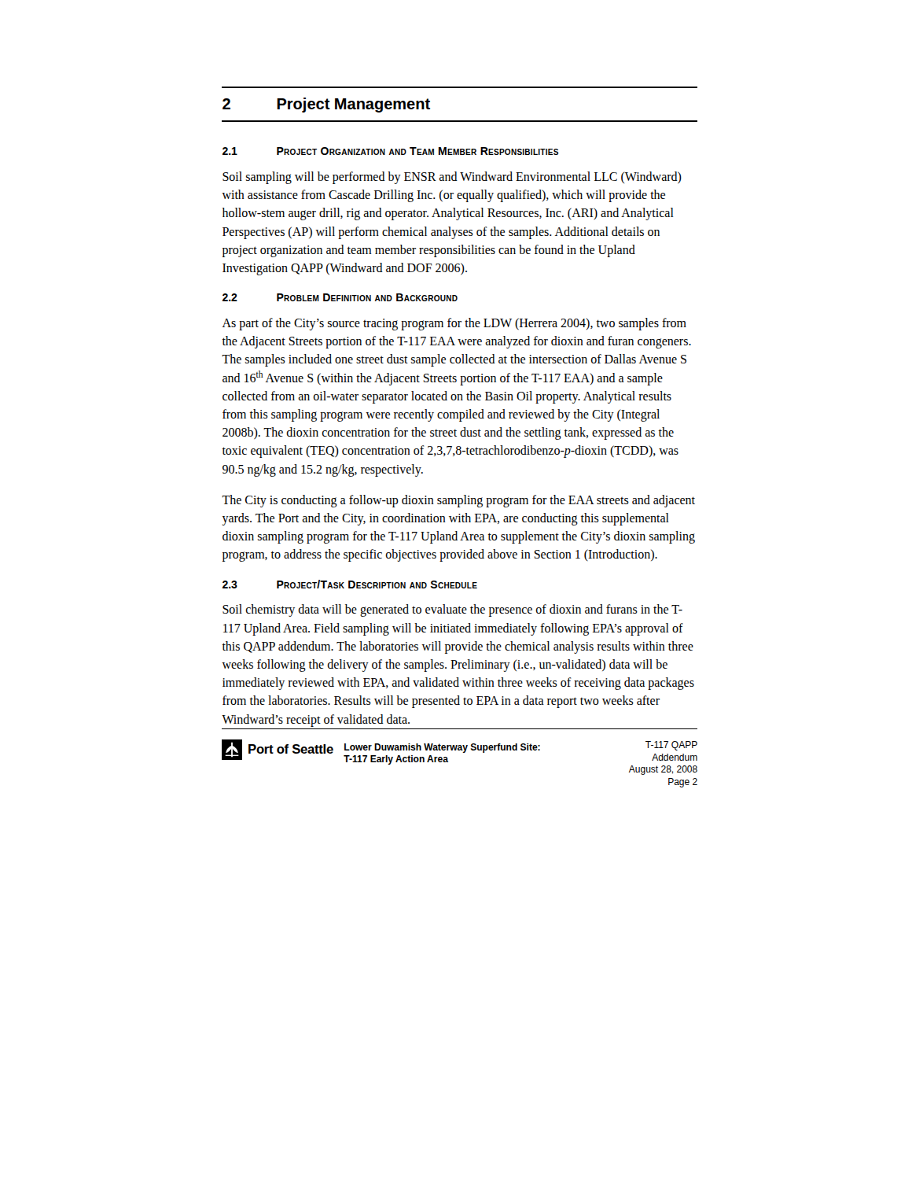2 Project Management
2.1 Project Organization and Team Member Responsibilities
Soil sampling will be performed by ENSR and Windward Environmental LLC (Windward) with assistance from Cascade Drilling Inc. (or equally qualified), which will provide the hollow-stem auger drill, rig and operator. Analytical Resources, Inc. (ARI) and Analytical Perspectives (AP) will perform chemical analyses of the samples. Additional details on project organization and team member responsibilities can be found in the Upland Investigation QAPP (Windward and DOF 2006).
2.2 Problem Definition and Background
As part of the City’s source tracing program for the LDW (Herrera 2004), two samples from the Adjacent Streets portion of the T-117 EAA were analyzed for dioxin and furan congeners. The samples included one street dust sample collected at the intersection of Dallas Avenue S and 16th Avenue S (within the Adjacent Streets portion of the T-117 EAA) and a sample collected from an oil-water separator located on the Basin Oil property. Analytical results from this sampling program were recently compiled and reviewed by the City (Integral 2008b). The dioxin concentration for the street dust and the settling tank, expressed as the toxic equivalent (TEQ) concentration of 2,3,7,8-tetrachlorodibenzo-p-dioxin (TCDD), was 90.5 ng/kg and 15.2 ng/kg, respectively.
The City is conducting a follow-up dioxin sampling program for the EAA streets and adjacent yards. The Port and the City, in coordination with EPA, are conducting this supplemental dioxin sampling program for the T-117 Upland Area to supplement the City’s dioxin sampling program, to address the specific objectives provided above in Section 1 (Introduction).
2.3 Project/Task Description and Schedule
Soil chemistry data will be generated to evaluate the presence of dioxin and furans in the T-117 Upland Area. Field sampling will be initiated immediately following EPA’s approval of this QAPP addendum. The laboratories will provide the chemical analysis results within three weeks following the delivery of the samples. Preliminary (i.e., un-validated) data will be immediately reviewed with EPA, and validated within three weeks of receiving data packages from the laboratories. Results will be presented to EPA in a data report two weeks after Windward’s receipt of validated data.
Port of Seattle
Lower Duwamish Waterway Superfund Site:
T-117 Early Action Area
T-117 QAPP
Addendum
August 28, 2008
Page 2